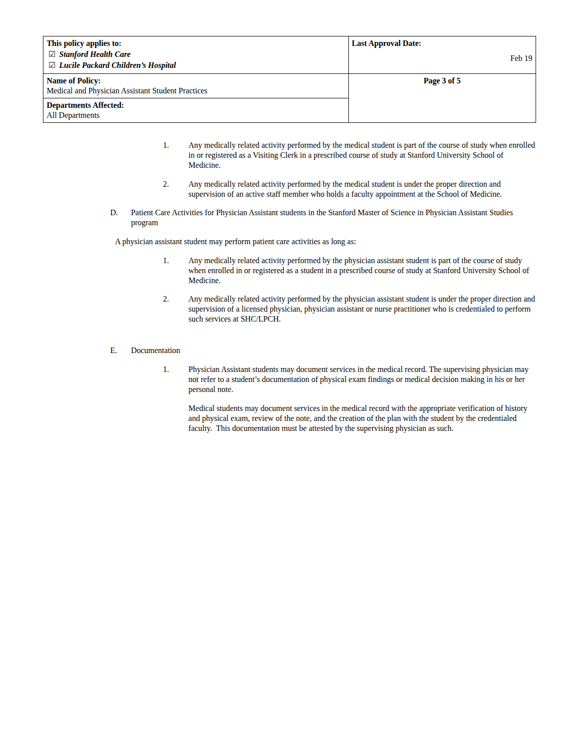| This policy applies to: ☑ Stanford Health Care ☑ Lucile Packard Children’s Hospital | Last Approval Date: Feb 19 |
| Name of Policy: Medical and Physician Assistant Student Practices | Page 3 of 5 |
| Departments Affected: All Departments |
1.
Any medically related activity performed by the medical student is part of the course of study when enrolled in or registered as a Visiting Clerk in a prescribed course of study at Stanford University School of Medicine.
2.
Any medically related activity performed by the medical student is under the proper direction and supervision of an active staff member who holds a faculty appointment at the School of Medicine.
D.
Patient Care Activities for Physician Assistant students in the Stanford Master of Science in Physician Assistant Studies program
A physician assistant student may perform patient care activities as long as:
1.
Any medically related activity performed by the physician assistant student is part of the course of study when enrolled in or registered as a student in a prescribed course of study at Stanford University School of Medicine.
2.
Any medically related activity performed by the physician assistant student is under the proper direction and supervision of a licensed physician, physician assistant or nurse practitioner who is credentialed to perform such services at SHC/LPCH.
E.
Documentation
1.
Physician Assistant students may document services in the medical record. The supervising physician may not refer to a student’s documentation of physical exam findings or medical decision making in his or her personal note.
Medical students may document services in the medical record with the appropriate verification of history and physical exam, review of the note, and the creation of the plan with the student by the credentialed faculty. This documentation must be attested by the supervising physician as such.